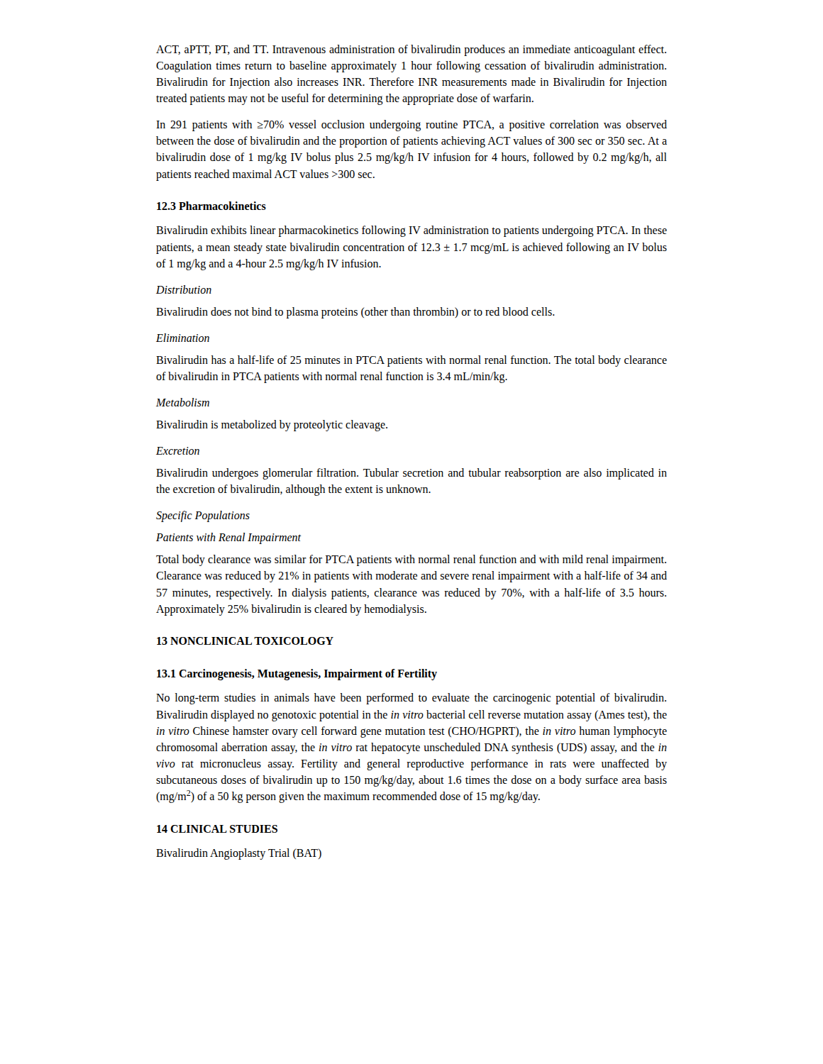ACT, aPTT, PT, and TT. Intravenous administration of bivalirudin produces an immediate anticoagulant effect. Coagulation times return to baseline approximately 1 hour following cessation of bivalirudin administration. Bivalirudin for Injection also increases INR. Therefore INR measurements made in Bivalirudin for Injection treated patients may not be useful for determining the appropriate dose of warfarin.
In 291 patients with ≥70% vessel occlusion undergoing routine PTCA, a positive correlation was observed between the dose of bivalirudin and the proportion of patients achieving ACT values of 300 sec or 350 sec. At a bivalirudin dose of 1 mg/kg IV bolus plus 2.5 mg/kg/h IV infusion for 4 hours, followed by 0.2 mg/kg/h, all patients reached maximal ACT values >300 sec.
12.3 Pharmacokinetics
Bivalirudin exhibits linear pharmacokinetics following IV administration to patients undergoing PTCA. In these patients, a mean steady state bivalirudin concentration of 12.3 ± 1.7 mcg/mL is achieved following an IV bolus of 1 mg/kg and a 4-hour 2.5 mg/kg/h IV infusion.
Distribution
Bivalirudin does not bind to plasma proteins (other than thrombin) or to red blood cells.
Elimination
Bivalirudin has a half-life of 25 minutes in PTCA patients with normal renal function. The total body clearance of bivalirudin in PTCA patients with normal renal function is 3.4 mL/min/kg.
Metabolism
Bivalirudin is metabolized by proteolytic cleavage.
Excretion
Bivalirudin undergoes glomerular filtration. Tubular secretion and tubular reabsorption are also implicated in the excretion of bivalirudin, although the extent is unknown.
Specific Populations
Patients with Renal Impairment
Total body clearance was similar for PTCA patients with normal renal function and with mild renal impairment. Clearance was reduced by 21% in patients with moderate and severe renal impairment with a half-life of 34 and 57 minutes, respectively. In dialysis patients, clearance was reduced by 70%, with a half-life of 3.5 hours. Approximately 25% bivalirudin is cleared by hemodialysis.
13 NONCLINICAL TOXICOLOGY
13.1 Carcinogenesis, Mutagenesis, Impairment of Fertility
No long-term studies in animals have been performed to evaluate the carcinogenic potential of bivalirudin. Bivalirudin displayed no genotoxic potential in the in vitro bacterial cell reverse mutation assay (Ames test), the in vitro Chinese hamster ovary cell forward gene mutation test (CHO/HGPRT), the in vitro human lymphocyte chromosomal aberration assay, the in vitro rat hepatocyte unscheduled DNA synthesis (UDS) assay, and the in vivo rat micronucleus assay. Fertility and general reproductive performance in rats were unaffected by subcutaneous doses of bivalirudin up to 150 mg/kg/day, about 1.6 times the dose on a body surface area basis (mg/m2) of a 50 kg person given the maximum recommended dose of 15 mg/kg/day.
14 CLINICAL STUDIES
Bivalirudin Angioplasty Trial (BAT)